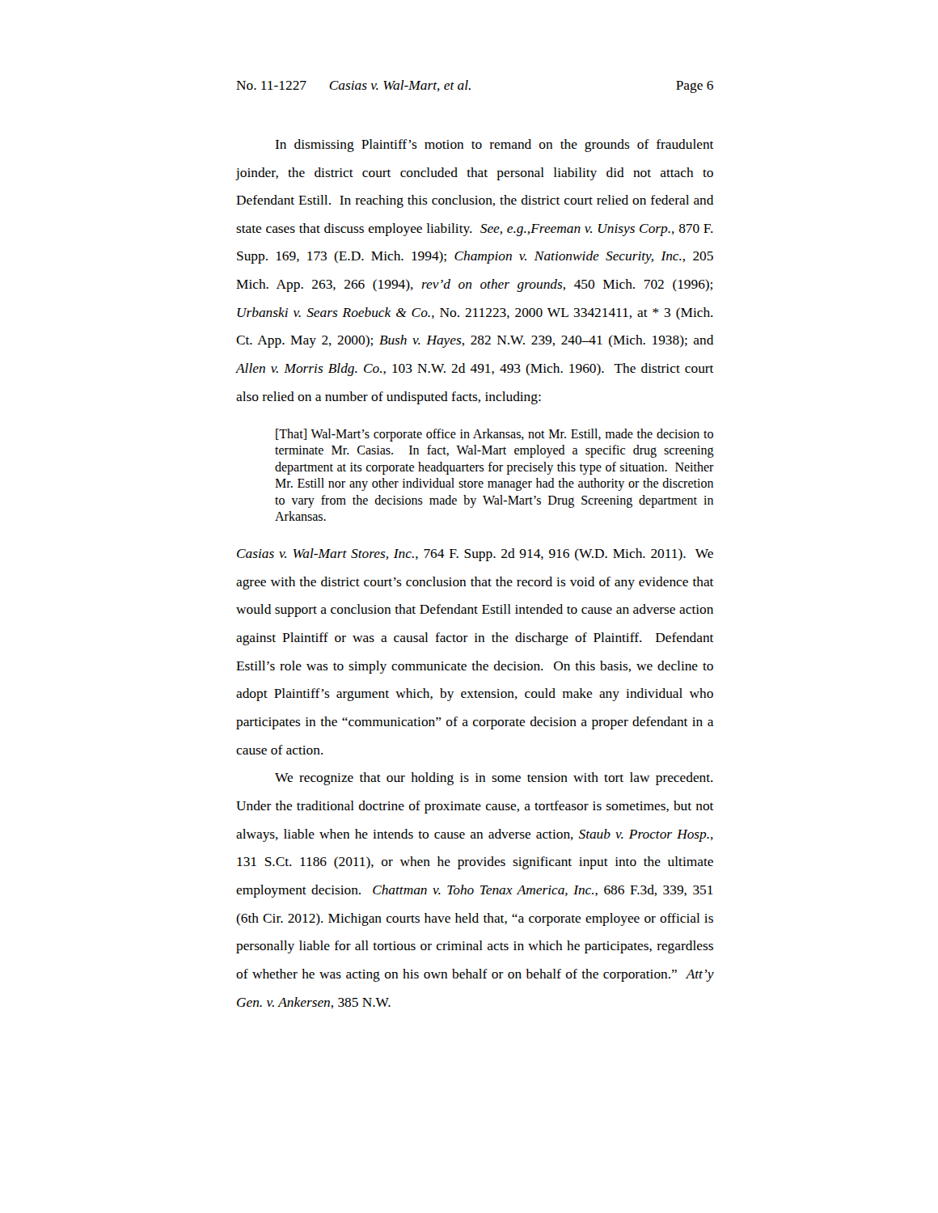No. 11-1227 Casias v. Wal-Mart, et al. Page 6
In dismissing Plaintiff’s motion to remand on the grounds of fraudulent joinder, the district court concluded that personal liability did not attach to Defendant Estill. In reaching this conclusion, the district court relied on federal and state cases that discuss employee liability. See, e.g.,Freeman v. Unisys Corp., 870 F. Supp. 169, 173 (E.D. Mich. 1994); Champion v. Nationwide Security, Inc., 205 Mich. App. 263, 266 (1994), rev’d on other grounds, 450 Mich. 702 (1996); Urbanski v. Sears Roebuck & Co., No. 211223, 2000 WL 33421411, at * 3 (Mich. Ct. App. May 2, 2000); Bush v. Hayes, 282 N.W. 239, 240–41 (Mich. 1938); and Allen v. Morris Bldg. Co., 103 N.W. 2d 491, 493 (Mich. 1960). The district court also relied on a number of undisputed facts, including:
[That] Wal-Mart’s corporate office in Arkansas, not Mr. Estill, made the decision to terminate Mr. Casias. In fact, Wal-Mart employed a specific drug screening department at its corporate headquarters for precisely this type of situation. Neither Mr. Estill nor any other individual store manager had the authority or the discretion to vary from the decisions made by Wal-Mart’s Drug Screening department in Arkansas.
Casias v. Wal-Mart Stores, Inc., 764 F. Supp. 2d 914, 916 (W.D. Mich. 2011). We agree with the district court’s conclusion that the record is void of any evidence that would support a conclusion that Defendant Estill intended to cause an adverse action against Plaintiff or was a causal factor in the discharge of Plaintiff. Defendant Estill’s role was to simply communicate the decision. On this basis, we decline to adopt Plaintiff’s argument which, by extension, could make any individual who participates in the “communication” of a corporate decision a proper defendant in a cause of action.
We recognize that our holding is in some tension with tort law precedent. Under the traditional doctrine of proximate cause, a tortfeasor is sometimes, but not always, liable when he intends to cause an adverse action, Staub v. Proctor Hosp., 131 S.Ct. 1186 (2011), or when he provides significant input into the ultimate employment decision. Chattman v. Toho Tenax America, Inc., 686 F.3d, 339, 351 (6th Cir. 2012). Michigan courts have held that, “a corporate employee or official is personally liable for all tortious or criminal acts in which he participates, regardless of whether he was acting on his own behalf or on behalf of the corporation.” Att’y Gen. v. Ankersen, 385 N.W.